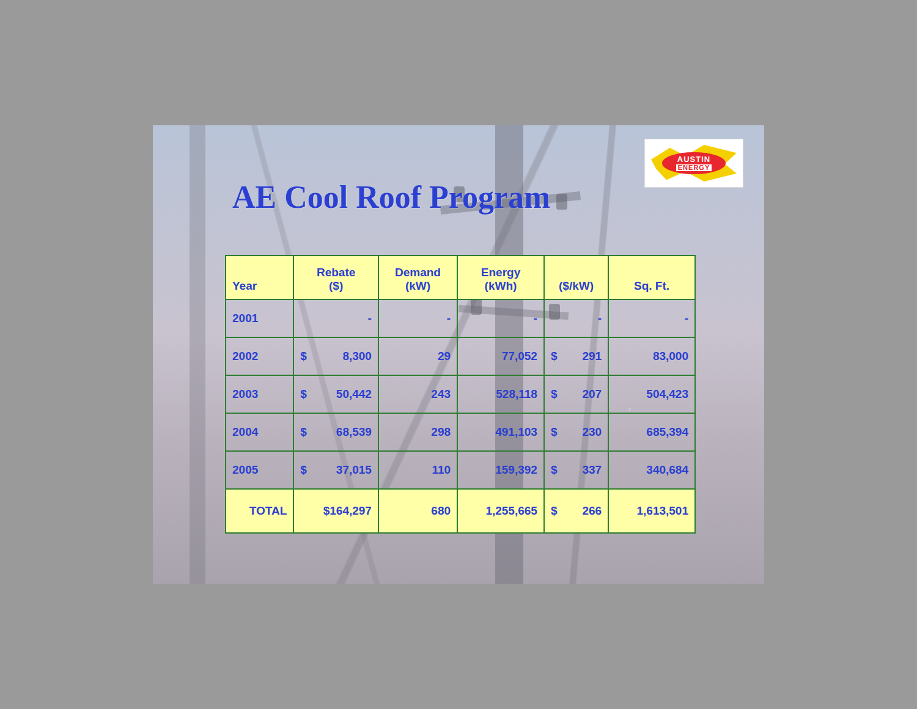AUSTIN ENERGY
AE Cool Roof Program
| Year | Rebate ($) | Demand (kW) | Energy (kWh) | ($/kW) | Sq. Ft. |
| --- | --- | --- | --- | --- | --- |
| 2001 | - | - | - | - | - |
| 2002 | $ 8,300 | 29 | 77,052 | $ 291 | 83,000 |
| 2003 | $ 50,442 | 243 | 528,118 | $ 207 | 504,423 |
| 2004 | $ 68,539 | 298 | 491,103 | $ 230 | 685,394 |
| 2005 | $ 37,015 | 110 | 159,392 | $ 337 | 340,684 |
| TOTAL | $164,297 | 680 | 1,255,665 | $ 266 | 1,613,501 |